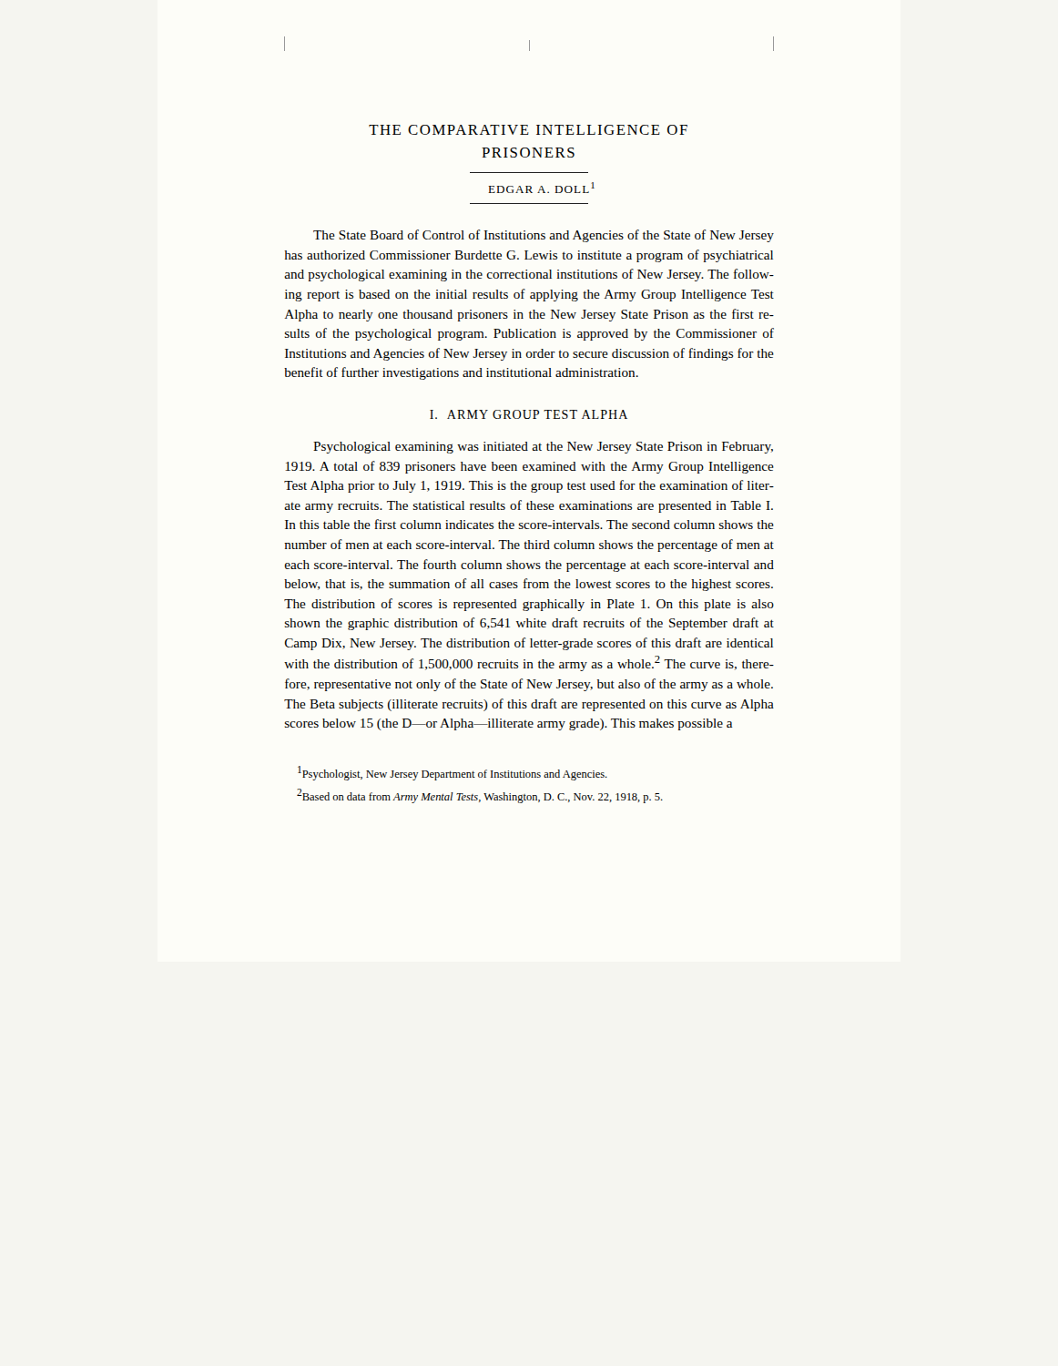The Comparative Intelligence of
Prisoners
Edgar A. Doll1
The State Board of Control of Institutions and Agencies of the State of New Jersey has authorized Commissioner Burdette G. Lewis to institute a program of psychiatrical and psychological examining in the correctional institutions of New Jersey. The following report is based on the initial results of applying the Army Group Intelligence Test Alpha to nearly one thousand prisoners in the New Jersey State Prison as the first results of the psychological program. Publication is approved by the Commissioner of Institutions and Agencies of New Jersey in order to secure discussion of findings for the benefit of further investigations and institutional administration.
I. Army Group Test Alpha
Psychological examining was initiated at the New Jersey State Prison in February, 1919. A total of 839 prisoners have been examined with the Army Group Intelligence Test Alpha prior to July 1, 1919. This is the group test used for the examination of literate army recruits. The statistical results of these examinations are presented in Table I. In this table the first column indicates the score-intervals. The second column shows the number of men at each score-interval. The third column shows the percentage of men at each score-interval. The fourth column shows the percentage at each score-interval and below, that is, the summation of all cases from the lowest scores to the highest scores. The distribution of scores is represented graphically in Plate 1. On this plate is also shown the graphic distribution of 6,541 white draft recruits of the September draft at Camp Dix, New Jersey. The distribution of letter-grade scores of this draft are identical with the distribution of 1,500,000 recruits in the army as a whole.2 The curve is, therefore, representative not only of the State of New Jersey, but also of the army as a whole. The Beta subjects (illiterate recruits) of this draft are represented on this curve as Alpha scores below 15 (the D—or Alpha—illiterate army grade). This makes possible a
1Psychologist, New Jersey Department of Institutions and Agencies.
2Based on data from Army Mental Tests, Washington, D. C., Nov. 22, 1918, p. 5.